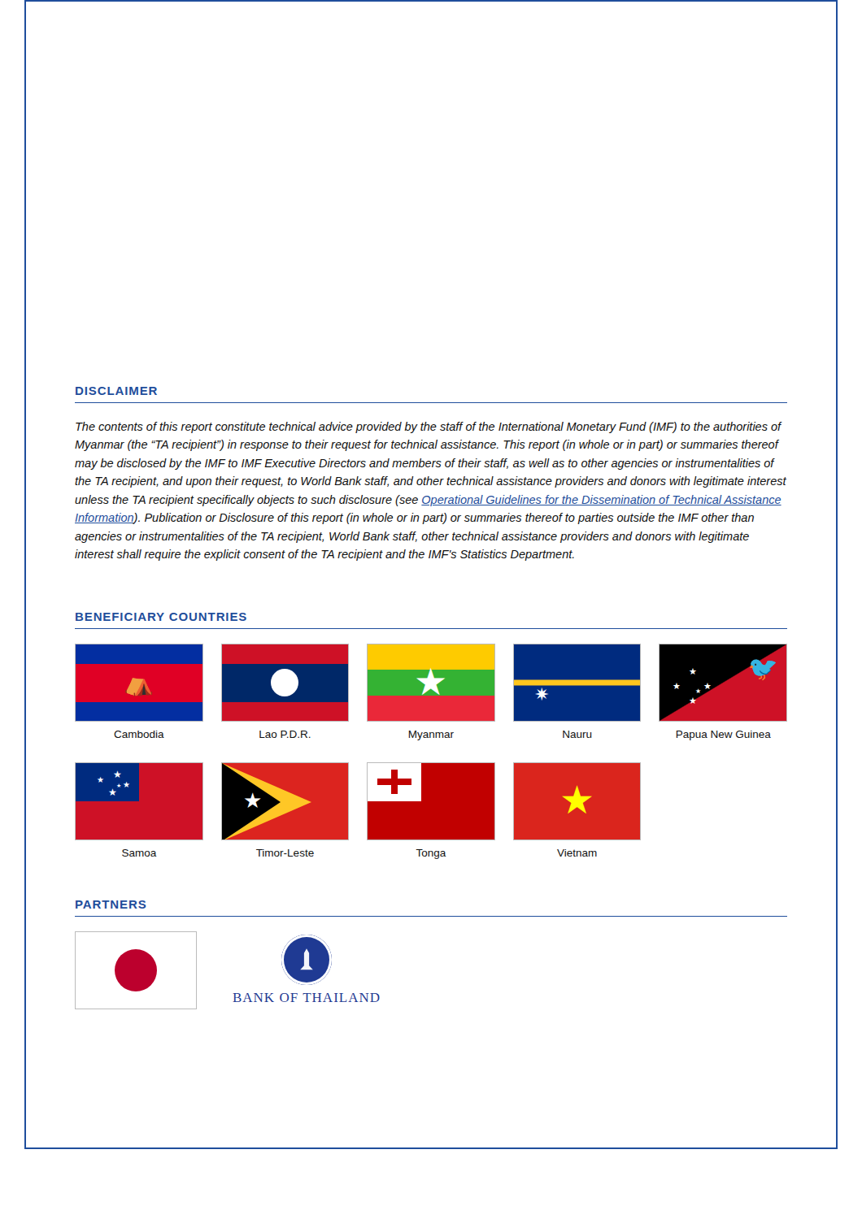DISCLAIMER
The contents of this report constitute technical advice provided by the staff of the International Monetary Fund (IMF) to the authorities of Myanmar (the “TA recipient”) in response to their request for technical assistance. This report (in whole or in part) or summaries thereof may be disclosed by the IMF to IMF Executive Directors and members of their staff, as well as to other agencies or instrumentalities of the TA recipient, and upon their request, to World Bank staff, and other technical assistance providers and donors with legitimate interest unless the TA recipient specifically objects to such disclosure (see Operational Guidelines for the Dissemination of Technical Assistance Information). Publication or Disclosure of this report (in whole or in part) or summaries thereof to parties outside the IMF other than agencies or instrumentalities of the TA recipient, World Bank staff, other technical assistance providers and donors with legitimate interest shall require the explicit consent of the TA recipient and the IMF's Statistics Department.
BENEFICIARY COUNTRIES
⛺
Cambodia
Lao P.D.R.
★
Myanmar
✷
Nauru
🐦
★ ★ ★ ★ ★
Papua New Guinea
★ ★ ★ ★ ★
Samoa
★
Timor-Leste
Tonga
★
Vietnam
PARTNERS
BANK OF THAILAND